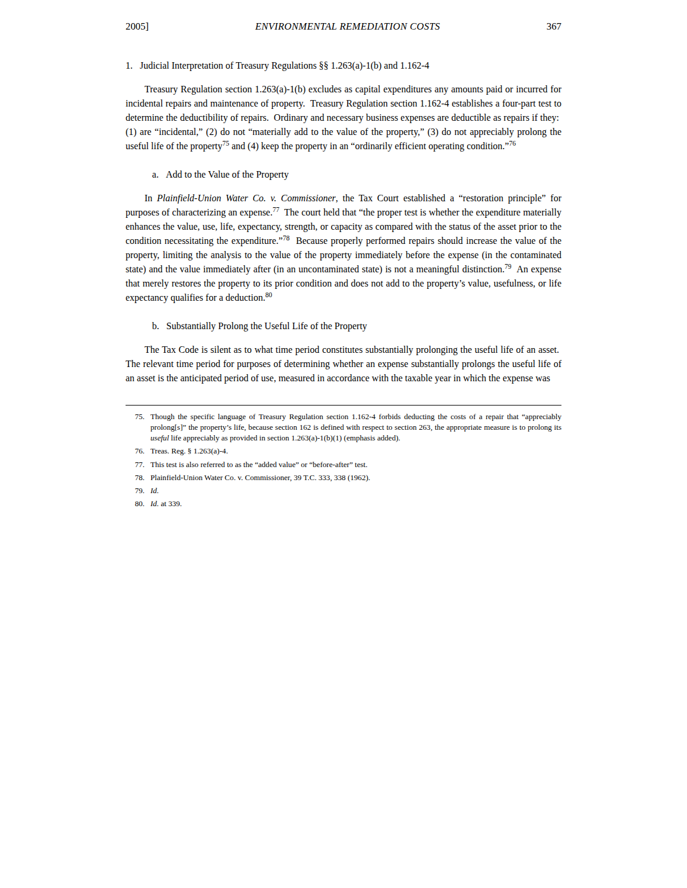2005] ENVIRONMENTAL REMEDIATION COSTS 367
1. Judicial Interpretation of Treasury Regulations §§ 1.263(a)-1(b) and 1.162-4
Treasury Regulation section 1.263(a)-1(b) excludes as capital expenditures any amounts paid or incurred for incidental repairs and maintenance of property. Treasury Regulation section 1.162-4 establishes a four-part test to determine the deductibility of repairs. Ordinary and necessary business expenses are deductible as repairs if they: (1) are “incidental,” (2) do not “materially add to the value of the property,” (3) do not appreciably prolong the useful life of the property75 and (4) keep the property in an “ordinarily efficient operating condition.”76
a. Add to the Value of the Property
In Plainfield-Union Water Co. v. Commissioner, the Tax Court established a “restoration principle” for purposes of characterizing an expense.77 The court held that “the proper test is whether the expenditure materially enhances the value, use, life, expectancy, strength, or capacity as compared with the status of the asset prior to the condition necessitating the expenditure.”78 Because properly performed repairs should increase the value of the property, limiting the analysis to the value of the property immediately before the expense (in the contaminated state) and the value immediately after (in an uncontaminated state) is not a meaningful distinction.79 An expense that merely restores the property to its prior condition and does not add to the property’s value, usefulness, or life expectancy qualifies for a deduction.80
b. Substantially Prolong the Useful Life of the Property
The Tax Code is silent as to what time period constitutes substantially prolonging the useful life of an asset. The relevant time period for purposes of determining whether an expense substantially prolongs the useful life of an asset is the anticipated period of use, measured in accordance with the taxable year in which the expense was
Though the specific language of Treasury Regulation section 1.162-4 forbids deducting the costs of a repair that “appreciably prolong[s]” the property’s life, because section 162 is defined with respect to section 263, the appropriate measure is to prolong its useful life appreciably as provided in section 1.263(a)-1(b)(1) (emphasis added).
Treas. Reg. § 1.263(a)-4.
This test is also referred to as the “added value” or “before-after” test.
Plainfield-Union Water Co. v. Commissioner, 39 T.C. 333, 338 (1962).
Id.
Id. at 339.